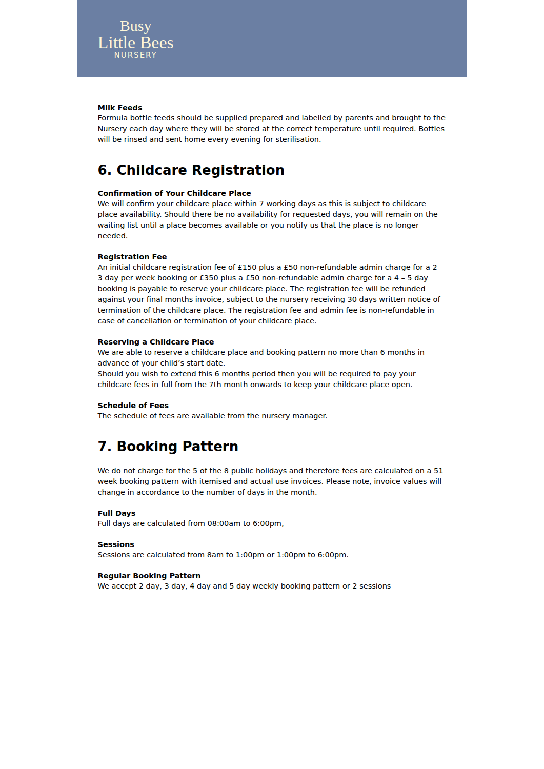Busy Little Bees NURSERY
Milk Feeds
Formula bottle feeds should be supplied prepared and labelled by parents and brought to the Nursery each day where they will be stored at the correct temperature until required. Bottles will be rinsed and sent home every evening for sterilisation.
6. Childcare Registration
Confirmation of Your Childcare Place
We will confirm your childcare place within 7 working days as this is subject to childcare place availability. Should there be no availability for requested days, you will remain on the waiting list until a place becomes available or you notify us that the place is no longer needed.
Registration Fee
An initial childcare registration fee of £150 plus a £50 non-refundable admin charge for a 2 – 3 day per week booking or £350 plus a £50 non-refundable admin charge for a 4 – 5 day booking is payable to reserve your childcare place. The registration fee will be refunded against your final months invoice, subject to the nursery receiving 30 days written notice of termination of the childcare place. The registration fee and admin fee is non-refundable in case of cancellation or termination of your childcare place.
Reserving a Childcare Place
We are able to reserve a childcare place and booking pattern no more than 6 months in advance of your child’s start date.
Should you wish to extend this 6 months period then you will be required to pay your childcare fees in full from the 7th month onwards to keep your childcare place open.
Schedule of Fees
The schedule of fees are available from the nursery manager.
7. Booking Pattern
We do not charge for the 5 of the 8 public holidays and therefore fees are calculated on a 51 week booking pattern with itemised and actual use invoices. Please note, invoice values will change in accordance to the number of days in the month.
Full Days
Full days are calculated from 08:00am to 6:00pm,
Sessions
Sessions are calculated from 8am to 1:00pm or 1:00pm to 6:00pm.
Regular Booking Pattern
We accept 2 day, 3 day, 4 day and 5 day weekly booking pattern or 2 sessions